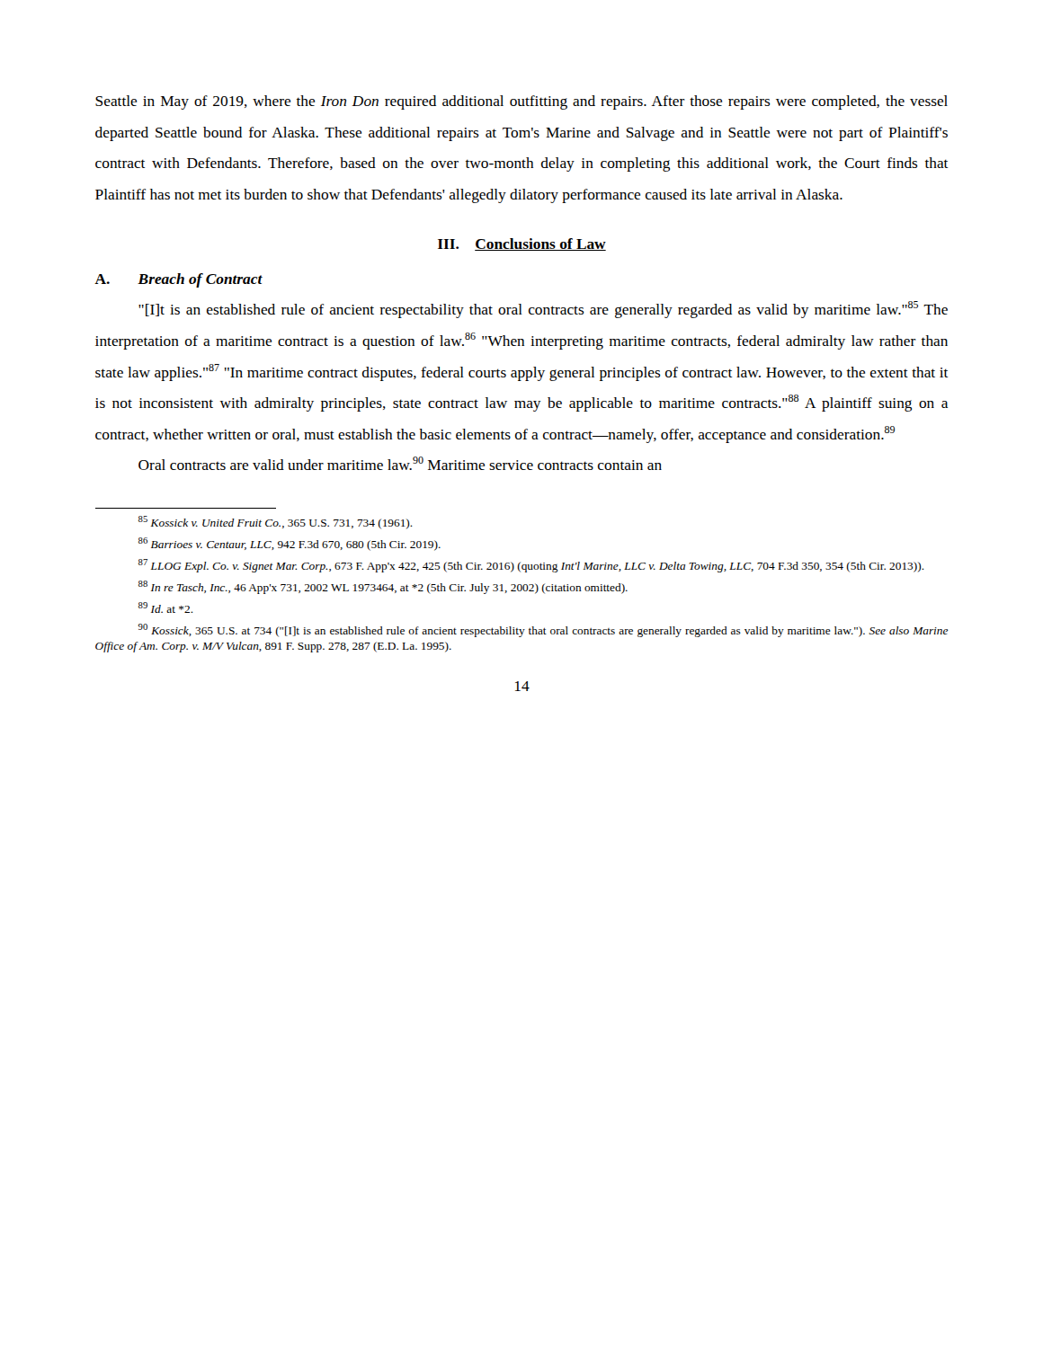Seattle in May of 2019, where the Iron Don required additional outfitting and repairs. After those repairs were completed, the vessel departed Seattle bound for Alaska. These additional repairs at Tom's Marine and Salvage and in Seattle were not part of Plaintiff's contract with Defendants. Therefore, based on the over two-month delay in completing this additional work, the Court finds that Plaintiff has not met its burden to show that Defendants' allegedly dilatory performance caused its late arrival in Alaska.
III. Conclusions of Law
A. Breach of Contract
"[I]t is an established rule of ancient respectability that oral contracts are generally regarded as valid by maritime law."85 The interpretation of a maritime contract is a question of law.86 "When interpreting maritime contracts, federal admiralty law rather than state law applies."87 "In maritime contract disputes, federal courts apply general principles of contract law. However, to the extent that it is not inconsistent with admiralty principles, state contract law may be applicable to maritime contracts."88 A plaintiff suing on a contract, whether written or oral, must establish the basic elements of a contract—namely, offer, acceptance and consideration.89
Oral contracts are valid under maritime law.90 Maritime service contracts contain an
85 Kossick v. United Fruit Co., 365 U.S. 731, 734 (1961).
86 Barrioes v. Centaur, LLC, 942 F.3d 670, 680 (5th Cir. 2019).
87 LLOG Expl. Co. v. Signet Mar. Corp., 673 F. App'x 422, 425 (5th Cir. 2016) (quoting Int'l Marine, LLC v. Delta Towing, LLC, 704 F.3d 350, 354 (5th Cir. 2013)).
88 In re Tasch, Inc., 46 App'x 731, 2002 WL 1973464, at *2 (5th Cir. July 31, 2002) (citation omitted).
89 Id. at *2.
90 Kossick, 365 U.S. at 734 ("[I]t is an established rule of ancient respectability that oral contracts are generally regarded as valid by maritime law."). See also Marine Office of Am. Corp. v. M/V Vulcan, 891 F. Supp. 278, 287 (E.D. La. 1995).
14